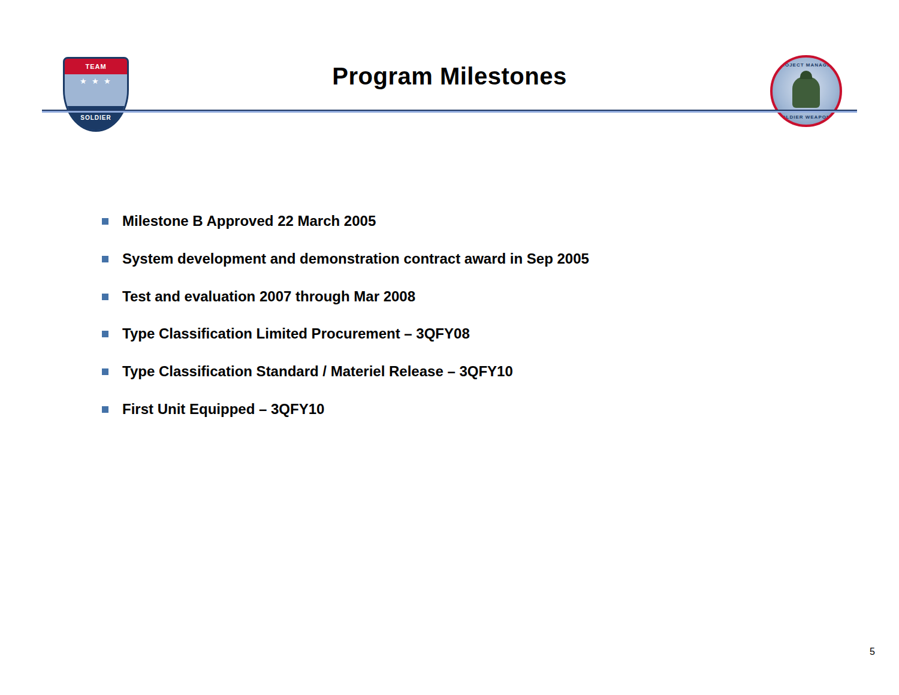TEAM
★ ★ ★
SOLDIER
PROJECT MANAGER
SOLDIER WEAPONS
Program Milestones
Milestone B Approved 22 March 2005
System development and demonstration contract award in Sep 2005
Test and evaluation 2007 through Mar 2008
Type Classification Limited Procurement – 3QFY08
Type Classification Standard / Materiel Release – 3QFY10
First Unit Equipped – 3QFY10
5